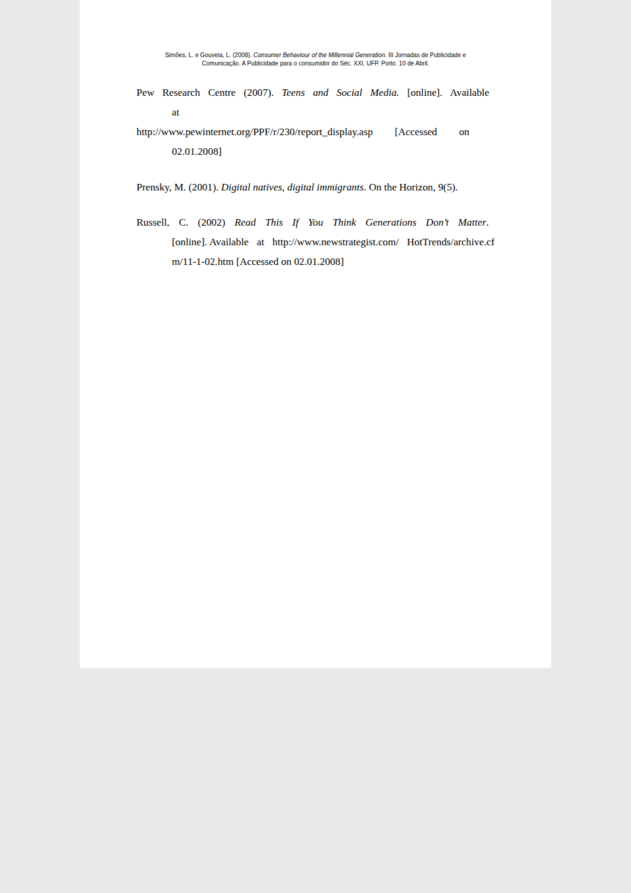Simões, L. e Gouveia, L. (2008). Consumer Behaviour of the Millennial Generation. III Jornadas de Publicidade e
Comunicação. A Publicidade para o consumidor do Séc. XXI. UFP. Porto. 10 de Abril.
Pew Research Centre (2007). Teens and Social Media. [online]. Available at http://www.pewinternet.org/PPF/r/230/report_display.asp[Accessed on 02.01.2008]
Prensky, M. (2001). Digital natives, digital immigrants. On the Horizon, 9(5).
Russell, C. (2002) Read This If You Think Generations Don’t Matter. [online]. Available at http://www.newstrategist.com/ HotTrends/archive.cfm/11-1-02.htm [Accessed on 02.01.2008]